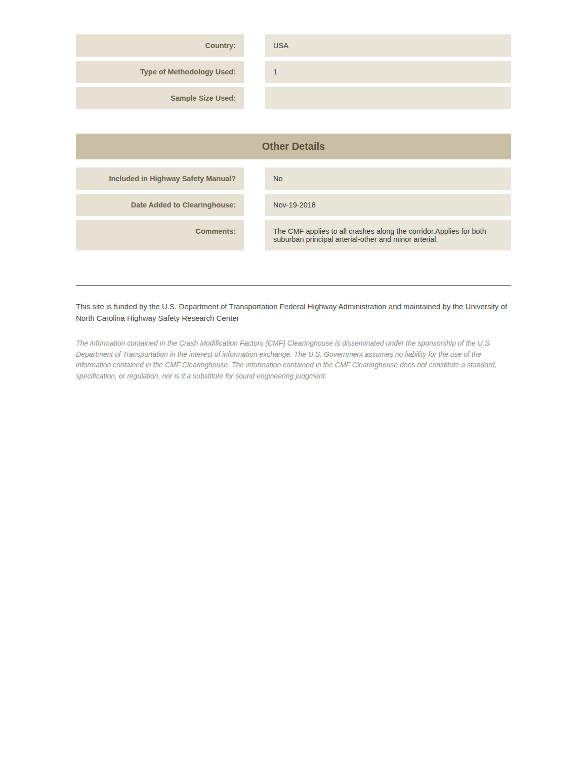| Country: | | USA |
| Type of Methodology Used: | | 1 |
| Sample Size Used: | | |
Other Details
| Included in Highway Safety Manual? | | No |
| Date Added to Clearinghouse: | | Nov-19-2018 |
| Comments: | | The CMF applies to all crashes along the corridor.Applies for both suburban principal arterial-other and minor arterial. |
This site is funded by the U.S. Department of Transportation Federal Highway Administration and maintained by the University of North Carolina Highway Safety Research Center
The information contained in the Crash Modification Factors (CMF) Clearinghouse is disseminated under the sponsorship of the U.S. Department of Transportation in the interest of information exchange. The U.S. Government assumes no liability for the use of the information contained in the CMF Clearinghouse. The information contained in the CMF Clearinghouse does not constitute a standard, specification, or regulation, nor is it a substitute for sound engineering judgment.